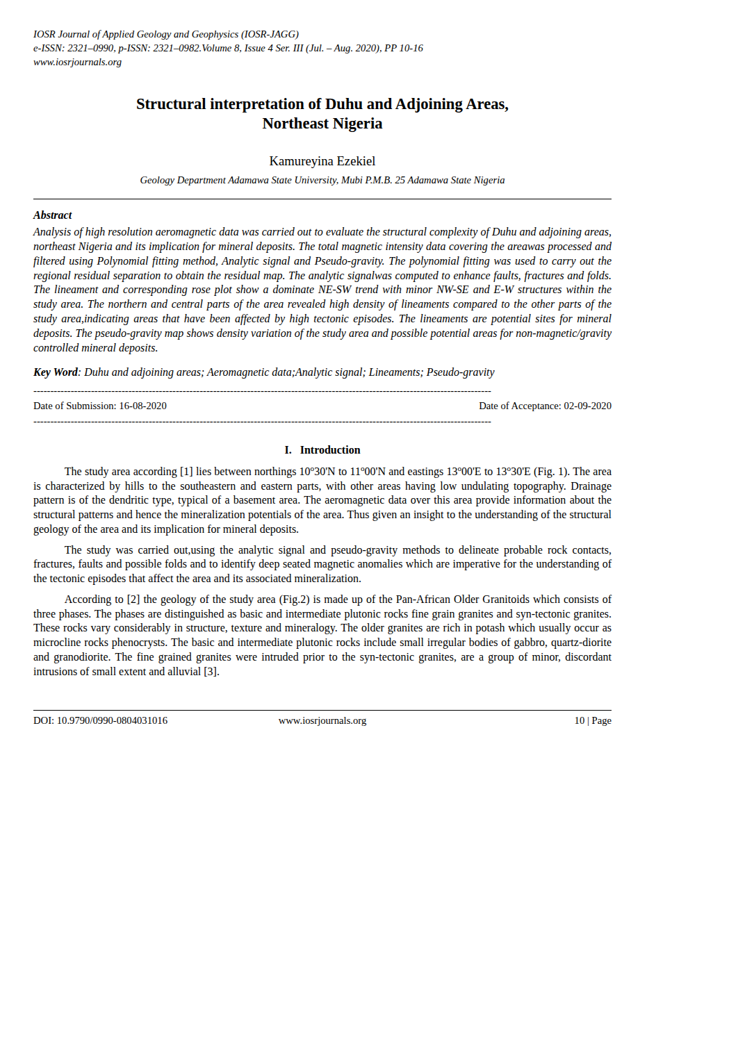IOSR Journal of Applied Geology and Geophysics (IOSR-JAGG)
e-ISSN: 2321–0990, p-ISSN: 2321–0982.Volume 8, Issue 4 Ser. III (Jul. – Aug. 2020), PP 10-16
www.iosrjournals.org
Structural interpretation of Duhu and Adjoining Areas,
Northeast Nigeria
Kamureyina Ezekiel
Geology Department Adamawa State University, Mubi P.M.B. 25 Adamawa State Nigeria
Abstract
Analysis of high resolution aeromagnetic data was carried out to evaluate the structural complexity of Duhu and adjoining areas, northeast Nigeria and its implication for mineral deposits. The total magnetic intensity data covering the areawas processed and filtered using Polynomial fitting method, Analytic signal and Pseudo-gravity. The polynomial fitting was used to carry out the regional residual separation to obtain the residual map. The analytic signalwas computed to enhance faults, fractures and folds. The lineament and corresponding rose plot show a dominate NE-SW trend with minor NW-SE and E-W structures within the study area. The northern and central parts of the area revealed high density of lineaments compared to the other parts of the study area,indicating areas that have been affected by high tectonic episodes. The lineaments are potential sites for mineral deposits. The pseudo-gravity map shows density variation of the study area and possible potential areas for non-magnetic/gravity controlled mineral deposits.
Key Word: Duhu and adjoining areas; Aeromagnetic data;Analytic signal; Lineaments; Pseudo-gravity
---------------------------------------------------------------------------------------------------------------------------------------
Date of Submission: 16-08-2020 Date of Acceptance: 02-09-2020
---------------------------------------------------------------------------------------------------------------------------------------
I. Introduction
The study area according [1] lies between northings 10o30'N to 11o00'N and eastings 13o00'E to 13o30'E (Fig. 1). The area is characterized by hills to the southeastern and eastern parts, with other areas having low undulating topography. Drainage pattern is of the dendritic type, typical of a basement area. The aeromagnetic data over this area provide information about the structural patterns and hence the mineralization potentials of the area. Thus given an insight to the understanding of the structural geology of the area and its implication for mineral deposits.
The study was carried out,using the analytic signal and pseudo-gravity methods to delineate probable rock contacts, fractures, faults and possible folds and to identify deep seated magnetic anomalies which are imperative for the understanding of the tectonic episodes that affect the area and its associated mineralization.
According to [2] the geology of the study area (Fig.2) is made up of the Pan-African Older Granitoids which consists of three phases. The phases are distinguished as basic and intermediate plutonic rocks fine grain granites and syn-tectonic granites. These rocks vary considerably in structure, texture and mineralogy. The older granites are rich in potash which usually occur as microcline rocks phenocrysts. The basic and intermediate plutonic rocks include small irregular bodies of gabbro, quartz-diorite and granodiorite. The fine grained granites were intruded prior to the syn-tectonic granites, are a group of minor, discordant intrusions of small extent and alluvial [3].
DOI: 10.9790/0990-0804031016 www.iosrjournals.org 10 | Page